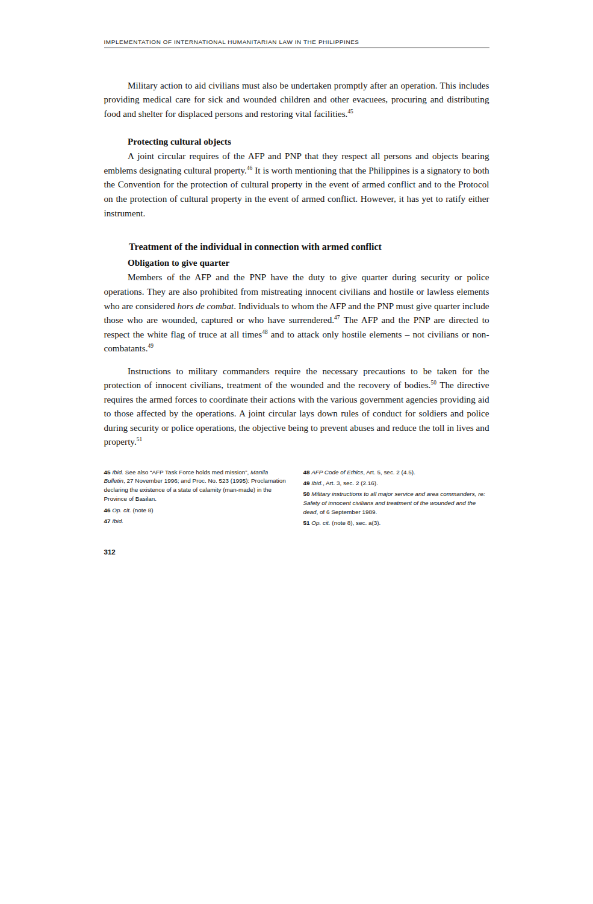Implementation of international humanitarian law in the Philippines
Military action to aid civilians must also be undertaken promptly after an operation. This includes providing medical care for sick and wounded children and other evacuees, procuring and distributing food and shelter for displaced persons and restoring vital facilities.45
Protecting cultural objects
A joint circular requires of the AFP and PNP that they respect all persons and objects bearing emblems designating cultural property.46 It is worth mentioning that the Philippines is a signatory to both the Convention for the protection of cultural property in the event of armed conflict and to the Protocol on the protection of cultural property in the event of armed conflict. However, it has yet to ratify either instrument.
Treatment of the individual in connection with armed conflict
Obligation to give quarter
Members of the AFP and the PNP have the duty to give quarter during security or police operations. They are also prohibited from mistreating innocent civilians and hostile or lawless elements who are considered hors de combat. Individuals to whom the AFP and the PNP must give quarter include those who are wounded, captured or who have surrendered.47 The AFP and the PNP are directed to respect the white flag of truce at all times48 and to attack only hostile elements – not civilians or non-combatants.49
Instructions to military commanders require the necessary precautions to be taken for the protection of innocent civilians, treatment of the wounded and the recovery of bodies.50 The directive requires the armed forces to coordinate their actions with the various government agencies providing aid to those affected by the operations. A joint circular lays down rules of conduct for soldiers and police during security or police operations, the objective being to prevent abuses and reduce the toll in lives and property.51
45 Ibid. See also “AFP Task Force holds med mission”, Manila Bulletin, 27 November 1996; and Proc. No. 523 (1995): Proclamation declaring the existence of a state of calamity (man-made) in the Province of Basilan.
46 Op. cit. (note 8)
47 Ibid.
48 AFP Code of Ethics, Art. 5, sec. 2 (4.5).
49 Ibid., Art. 3, sec. 2 (2.16).
50 Military instructions to all major service and area commanders, re: Safety of innocent civilians and treatment of the wounded and the dead, of 6 September 1989.
51 Op. cit. (note 8), sec. a(3).
312